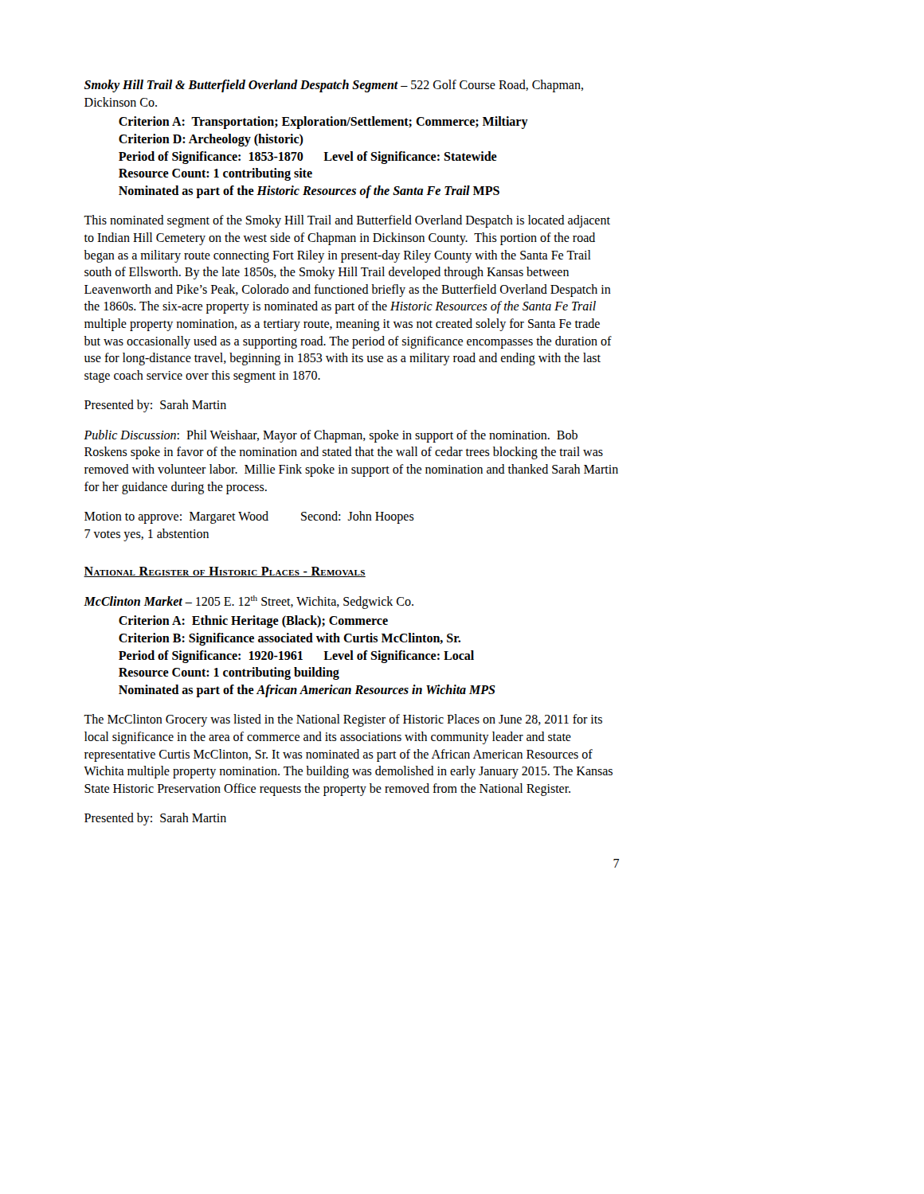Smoky Hill Trail & Butterfield Overland Despatch Segment – 522 Golf Course Road, Chapman, Dickinson Co.
Criterion A: Transportation; Exploration/Settlement; Commerce; Miltiary Criterion D: Archeology (historic) Period of Significance: 1853-1870Level of Significance: Statewide Resource Count: 1 contributing site Nominated as part of the Historic Resources of the Santa Fe Trail MPS
This nominated segment of the Smoky Hill Trail and Butterfield Overland Despatch is located adjacent to Indian Hill Cemetery on the west side of Chapman in Dickinson County. This portion of the road began as a military route connecting Fort Riley in present-day Riley County with the Santa Fe Trail south of Ellsworth. By the late 1850s, the Smoky Hill Trail developed through Kansas between Leavenworth and Pike’s Peak, Colorado and functioned briefly as the Butterfield Overland Despatch in the 1860s. The six-acre property is nominated as part of the Historic Resources of the Santa Fe Trail multiple property nomination, as a tertiary route, meaning it was not created solely for Santa Fe trade but was occasionally used as a supporting road. The period of significance encompasses the duration of use for long-distance travel, beginning in 1853 with its use as a military road and ending with the last stage coach service over this segment in 1870.
Presented by: Sarah Martin
Public Discussion: Phil Weishaar, Mayor of Chapman, spoke in support of the nomination. Bob Roskens spoke in favor of the nomination and stated that the wall of cedar trees blocking the trail was removed with volunteer labor. Millie Fink spoke in support of the nomination and thanked Sarah Martin for her guidance during the process.
Motion to approve: Margaret Wood Second: John Hoopes
7 votes yes, 1 abstention
National Register of Historic Places - Removals
McClinton Market – 1205 E. 12th Street, Wichita, Sedgwick Co.
Criterion A: Ethnic Heritage (Black); Commerce Criterion B: Significance associated with Curtis McClinton, Sr. Period of Significance: 1920-1961Level of Significance: Local Resource Count: 1 contributing building Nominated as part of the African American Resources in Wichita MPS
The McClinton Grocery was listed in the National Register of Historic Places on June 28, 2011 for its local significance in the area of commerce and its associations with community leader and state representative Curtis McClinton, Sr. It was nominated as part of the African American Resources of Wichita multiple property nomination. The building was demolished in early January 2015. The Kansas State Historic Preservation Office requests the property be removed from the National Register.
Presented by: Sarah Martin
7